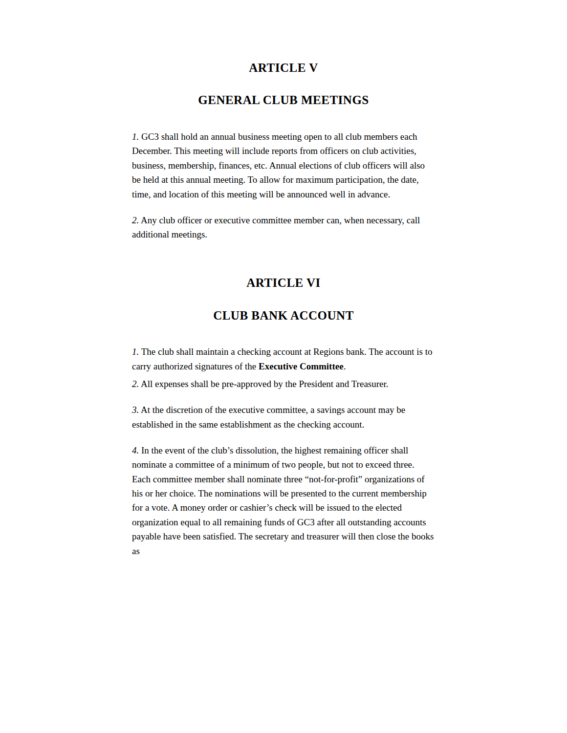ARTICLE VGENERAL CLUB MEETINGS
1. GC3 shall hold an annual business meeting open to all club members each December. This meeting will include reports from officers on club activities, business, membership, finances, etc. Annual elections of club officers will also be held at this annual meeting. To allow for maximum participation, the date, time, and location of this meeting will be announced well in advance.
2. Any club officer or executive committee member can, when necessary, call additional meetings.
ARTICLE VICLUB BANK ACCOUNT
1. The club shall maintain a checking account at Regions bank. The account is to carry authorized signatures of the Executive Committee.
2. All expenses shall be pre-approved by the President and Treasurer.
3. At the discretion of the executive committee, a savings account may be established in the same establishment as the checking account.
4. In the event of the club’s dissolution, the highest remaining officer shall nominate a committee of a minimum of two people, but not to exceed three. Each committee member shall nominate three “not-for-profit” organizations of his or her choice. The nominations will be presented to the current membership for a vote. A money order or cashier’s check will be issued to the elected organization equal to all remaining funds of GC3 after all outstanding accounts payable have been satisfied. The secretary and treasurer will then close the books as